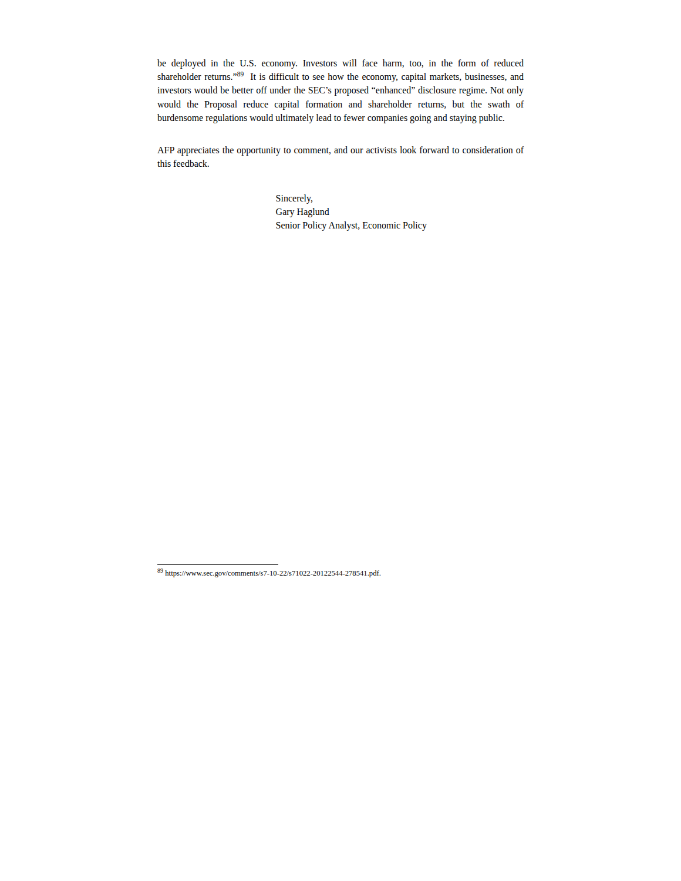be deployed in the U.S. economy. Investors will face harm, too, in the form of reduced shareholder returns.”89 It is difficult to see how the economy, capital markets, businesses, and investors would be better off under the SEC’s proposed “enhanced” disclosure regime. Not only would the Proposal reduce capital formation and shareholder returns, but the swath of burdensome regulations would ultimately lead to fewer companies going and staying public.
AFP appreciates the opportunity to comment, and our activists look forward to consideration of this feedback.
Sincerely,
Gary Haglund
Senior Policy Analyst, Economic Policy
89 https://www.sec.gov/comments/s7-10-22/s71022-20122544-278541.pdf.